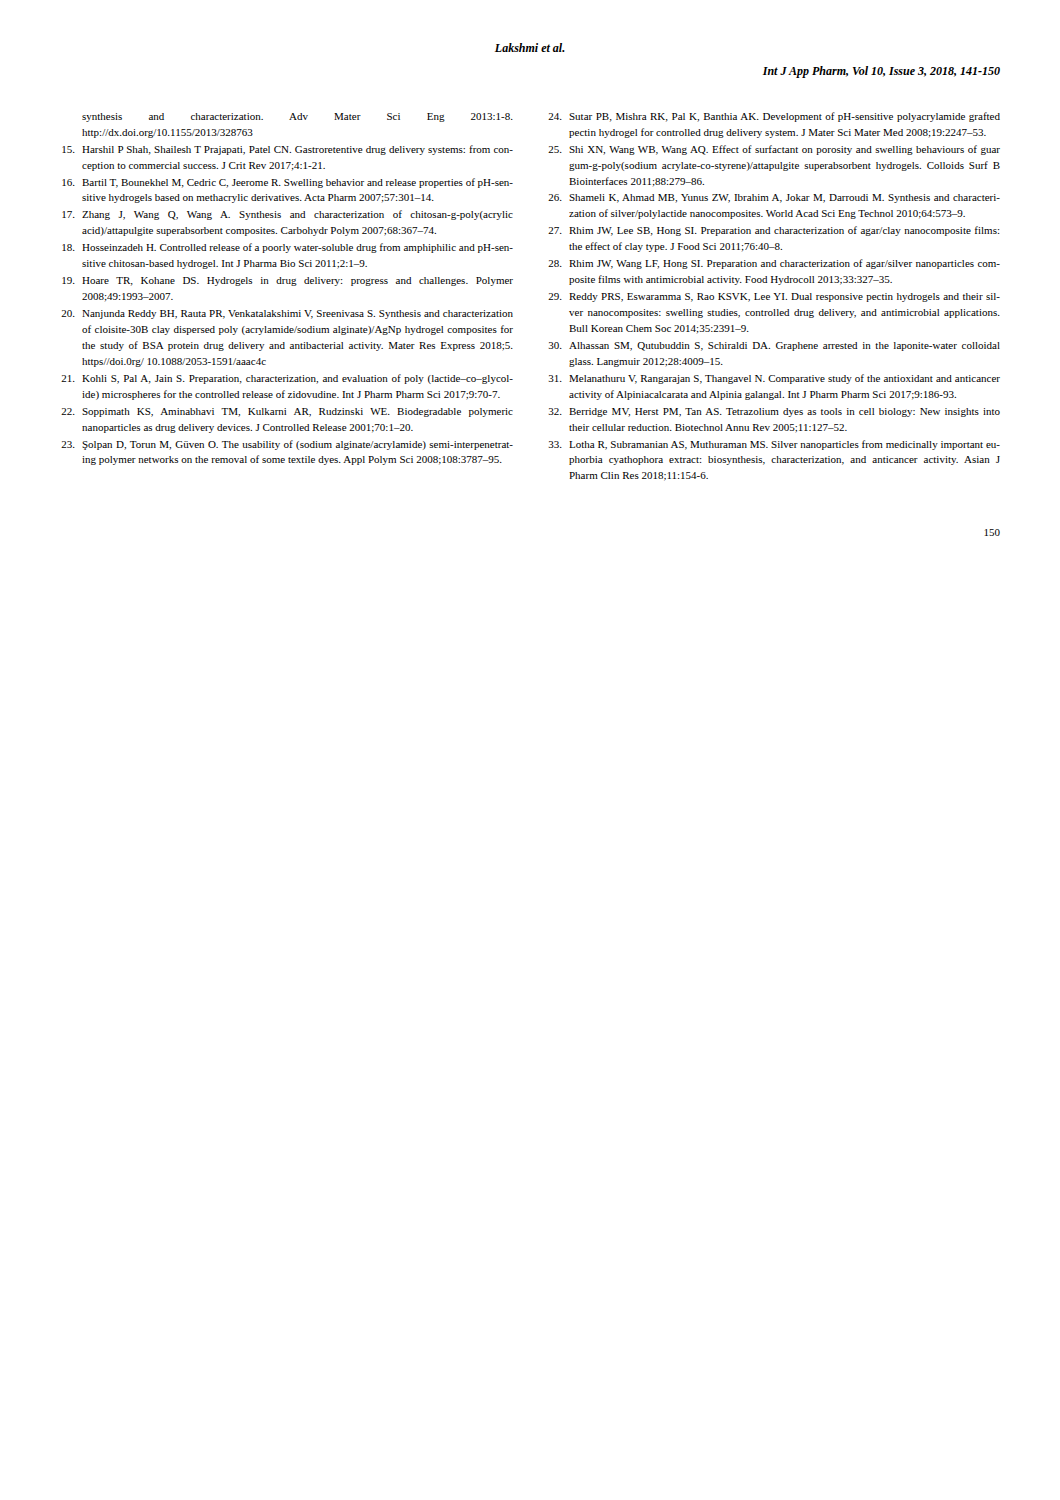Lakshmi et al.
Int J App Pharm, Vol 10, Issue 3, 2018, 141-150
synthesis and characterization. Adv Mater Sci Eng 2013:1-8. http://dx.doi.org/10.1155/2013/328763
15. Harshil P Shah, Shailesh T Prajapati, Patel CN. Gastroretentive drug delivery systems: from conception to commercial success. J Crit Rev 2017;4:1-21.
16. Bartil T, Bounekhel M, Cedric C, Jeerome R. Swelling behavior and release properties of pH-sensitive hydrogels based on methacrylic derivatives. Acta Pharm 2007;57:301–14.
17. Zhang J, Wang Q, Wang A. Synthesis and characterization of chitosan-g-poly(acrylic acid)/attapulgite superabsorbent composites. Carbohydr Polym 2007;68:367–74.
18. Hosseinzadeh H. Controlled release of a poorly water-soluble drug from amphiphilic and pH-sensitive chitosan-based hydrogel. Int J Pharma Bio Sci 2011;2:1–9.
19. Hoare TR, Kohane DS. Hydrogels in drug delivery: progress and challenges. Polymer 2008;49:1993–2007.
20. Nanjunda Reddy BH, Rauta PR, Venkatalakshimi V, Sreenivasa S. Synthesis and characterization of cloisite-30B clay dispersed poly (acrylamide/sodium alginate)/AgNp hydrogel composites for the study of BSA protein drug delivery and antibacterial activity. Mater Res Express 2018;5. https//doi.0rg/ 10.1088/2053-1591/aaac4c
21. Kohli S, Pal A, Jain S. Preparation, characterization, and evaluation of poly (lactide–co–glycolide) microspheres for the controlled release of zidovudine. Int J Pharm Pharm Sci 2017;9:70-7.
22. Soppimath KS, Aminabhavi TM, Kulkarni AR, Rudzinski WE. Biodegradable polymeric nanoparticles as drug delivery devices. J Controlled Release 2001;70:1–20.
23. Şolpan D, Torun M, Güven O. The usability of (sodium alginate/acrylamide) semi-interpenetrating polymer networks on the removal of some textile dyes. Appl Polym Sci 2008;108:3787–95.
24. Sutar PB, Mishra RK, Pal K, Banthia AK. Development of pH-sensitive polyacrylamide grafted pectin hydrogel for controlled drug delivery system. J Mater Sci Mater Med 2008;19:2247–53.
25. Shi XN, Wang WB, Wang AQ. Effect of surfactant on porosity and swelling behaviours of guar gum-g-poly(sodium acrylate-co-styrene)/attapulgite superabsorbent hydrogels. Colloids Surf B Biointerfaces 2011;88:279–86.
26. Shameli K, Ahmad MB, Yunus ZW, Ibrahim A, Jokar M, Darroudi M. Synthesis and characterization of silver/polylactide nanocomposites. World Acad Sci Eng Technol 2010;64:573–9.
27. Rhim JW, Lee SB, Hong SI. Preparation and characterization of agar/clay nanocomposite films: the effect of clay type. J Food Sci 2011;76:40–8.
28. Rhim JW, Wang LF, Hong SI. Preparation and characterization of agar/silver nanoparticles composite films with antimicrobial activity. Food Hydrocoll 2013;33:327–35.
29. Reddy PRS, Eswaramma S, Rao KSVK, Lee YI. Dual responsive pectin hydrogels and their silver nanocomposites: swelling studies, controlled drug delivery, and antimicrobial applications. Bull Korean Chem Soc 2014;35:2391–9.
30. Alhassan SM, Qutubuddin S, Schiraldi DA. Graphene arrested in the laponite-water colloidal glass. Langmuir 2012;28:4009–15.
31. Melanathuru V, Rangarajan S, Thangavel N. Comparative study of the antioxidant and anticancer activity of Alpiniacalcarata and Alpinia galangal. Int J Pharm Pharm Sci 2017;9:186-93.
32. Berridge MV, Herst PM, Tan AS. Tetrazolium dyes as tools in cell biology: New insights into their cellular reduction. Biotechnol Annu Rev 2005;11:127–52.
33. Lotha R, Subramanian AS, Muthuraman MS. Silver nanoparticles from medicinally important euphorbia cyathophora extract: biosynthesis, characterization, and anticancer activity. Asian J Pharm Clin Res 2018;11:154-6.
150